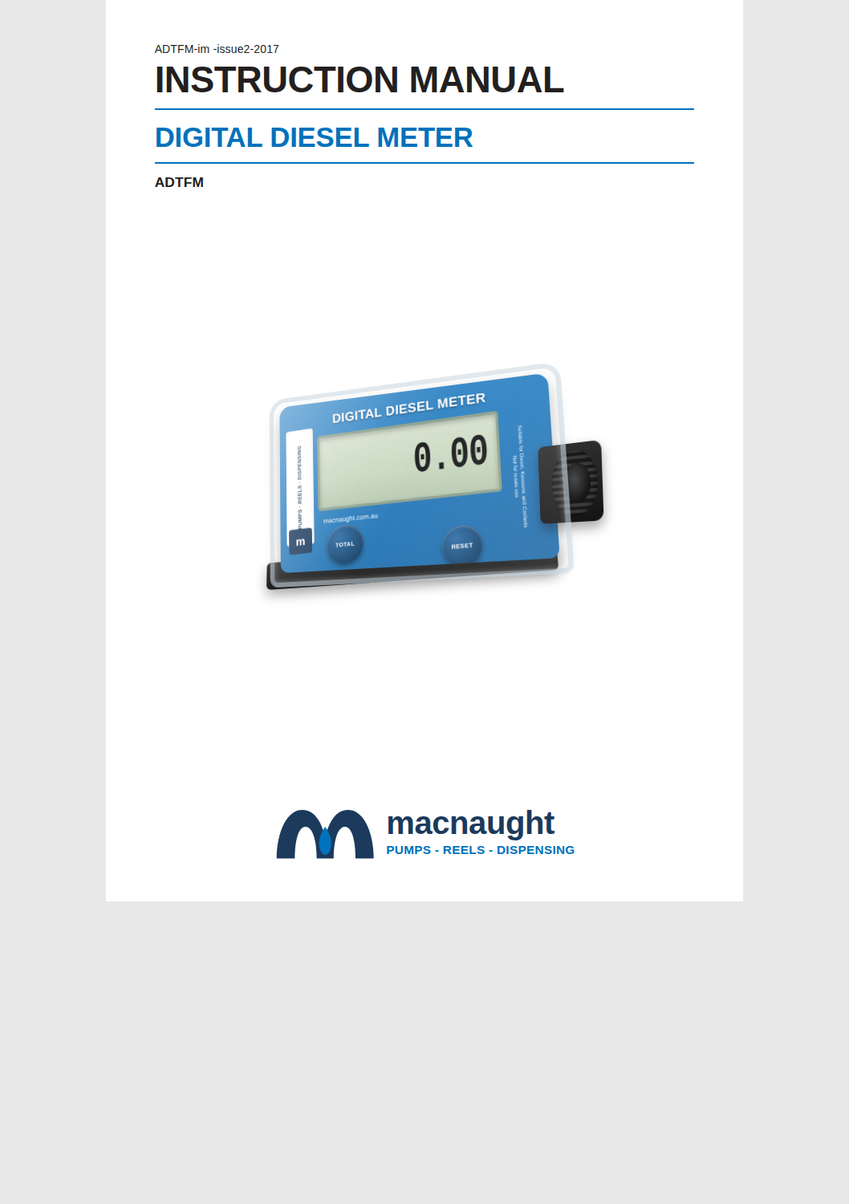ADTFM-im -issue2-2017
INSTRUCTION MANUAL
DIGITAL DIESEL METER
ADTFM
DIGITAL DIESEL METER
PUMPS · REELS · DISPENSING
m
0.00
macnaught.com.au
TOTAL
RESET
Suitable for Diesel, Kerosene and Coolants
Not for resale use
macnaught PUMPS - REELS - DISPENSING